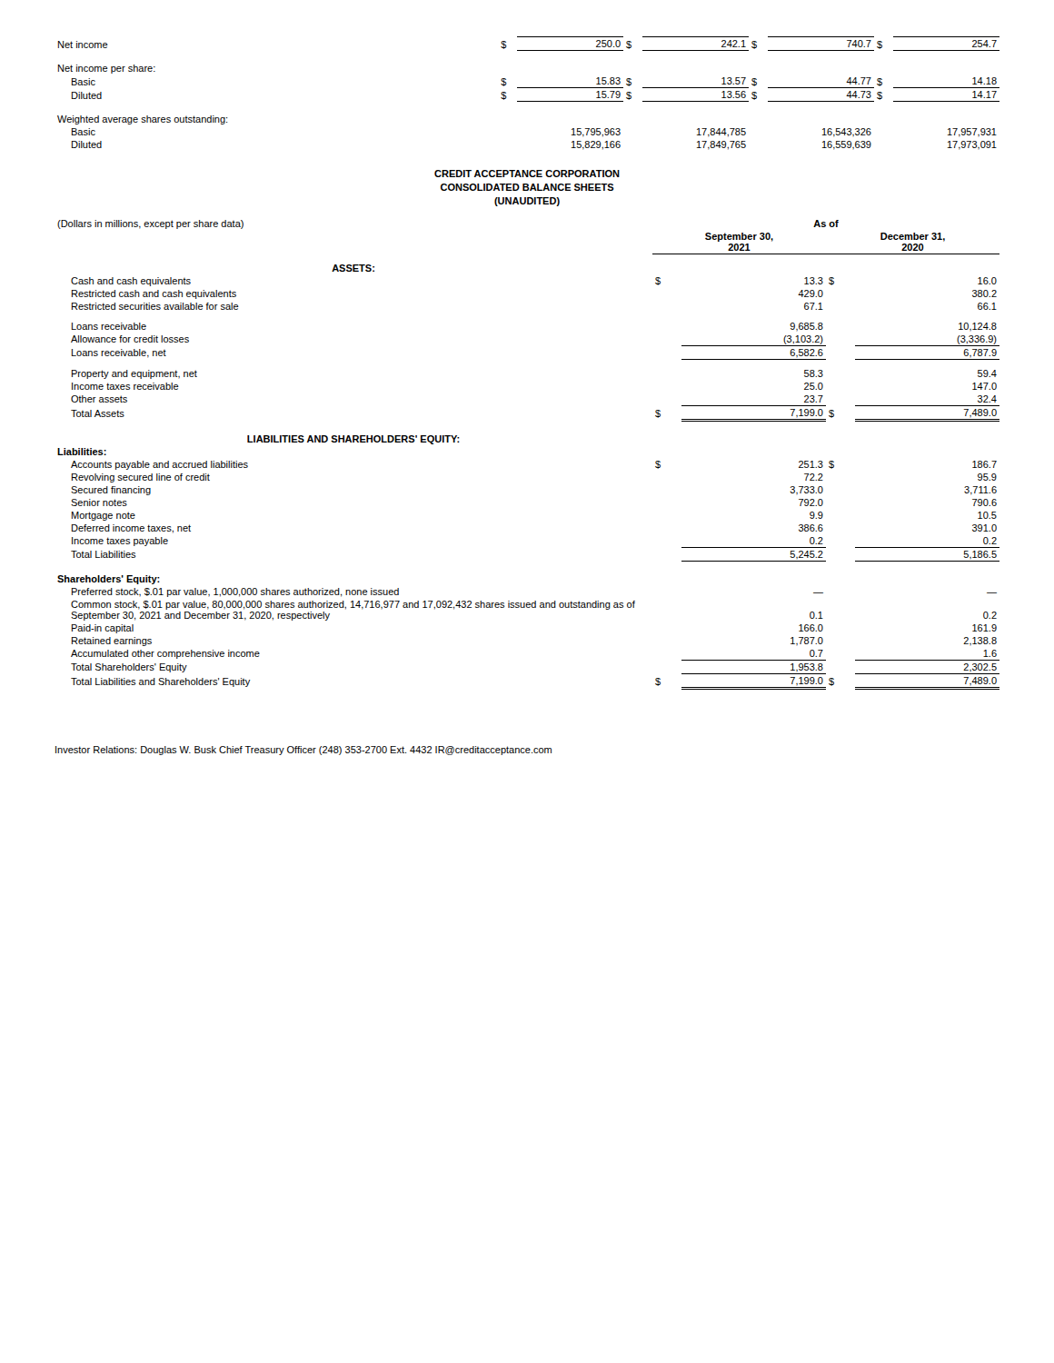| Net income | $ | 250.0 | $ | 242.1 | $ | 740.7 | $ | 254.7 |
| Net income per share: | |
| Basic | $ | 15.83 | $ | 13.57 | $ | 44.77 | $ | 14.18 |
| Diluted | $ | 15.79 | $ | 13.56 | $ | 44.73 | $ | 14.17 |
| Weighted average shares outstanding: | |
| Basic | | 15,795,963 | | 17,844,785 | | 16,543,326 | | 17,957,931 |
| Diluted | | 15,829,166 | | 17,849,765 | | 16,559,639 | | 17,973,091 |
CREDIT ACCEPTANCE CORPORATION
CONSOLIDATED BALANCE SHEETS
(UNAUDITED)
| (Dollars in millions, except per share data) | As of |
| | September 30, 2021 | December 31, 2020 |
| ASSETS: | |
| Cash and cash equivalents | $ | 13.3 | $ | 16.0 |
| Restricted cash and cash equivalents | | 429.0 | | 380.2 |
| Restricted securities available for sale | | 67.1 | | 66.1 |
| Loans receivable | | 9,685.8 | | 10,124.8 |
| Allowance for credit losses | | (3,103.2) | | (3,336.9) |
| Loans receivable, net | | 6,582.6 | | 6,787.9 |
| Property and equipment, net | | 58.3 | | 59.4 |
| Income taxes receivable | | 25.0 | | 147.0 |
| Other assets | | 23.7 | | 32.4 |
| Total Assets | $ | 7,199.0 | $ | 7,489.0 |
| LIABILITIES AND SHAREHOLDERS' EQUITY: | |
| Liabilities: | |
| Accounts payable and accrued liabilities | $ | 251.3 | $ | 186.7 |
| Revolving secured line of credit | | 72.2 | | 95.9 |
| Secured financing | | 3,733.0 | | 3,711.6 |
| Senior notes | | 792.0 | | 790.6 |
| Mortgage note | | 9.9 | | 10.5 |
| Deferred income taxes, net | | 386.6 | | 391.0 |
| Income taxes payable | | 0.2 | | 0.2 |
| Total Liabilities | | 5,245.2 | | 5,186.5 |
| Shareholders' Equity: | |
| Preferred stock, $.01 par value, 1,000,000 shares authorized, none issued | | — | | — |
| Common stock, $.01 par value, 80,000,000 shares authorized, 14,716,977 and 17,092,432 shares issued and outstanding as of September 30, 2021 and December 31, 2020, respectively | | 0.1 | | 0.2 |
| Paid-in capital | | 166.0 | | 161.9 |
| Retained earnings | | 1,787.0 | | 2,138.8 |
| Accumulated other comprehensive income | | 0.7 | | 1.6 |
| Total Shareholders' Equity | | 1,953.8 | | 2,302.5 |
| Total Liabilities and Shareholders' Equity | $ | 7,199.0 | $ | 7,489.0 |
Investor Relations: Douglas W. Busk Chief Treasury Officer (248) 353-2700 Ext. 4432 IR@creditacceptance.com